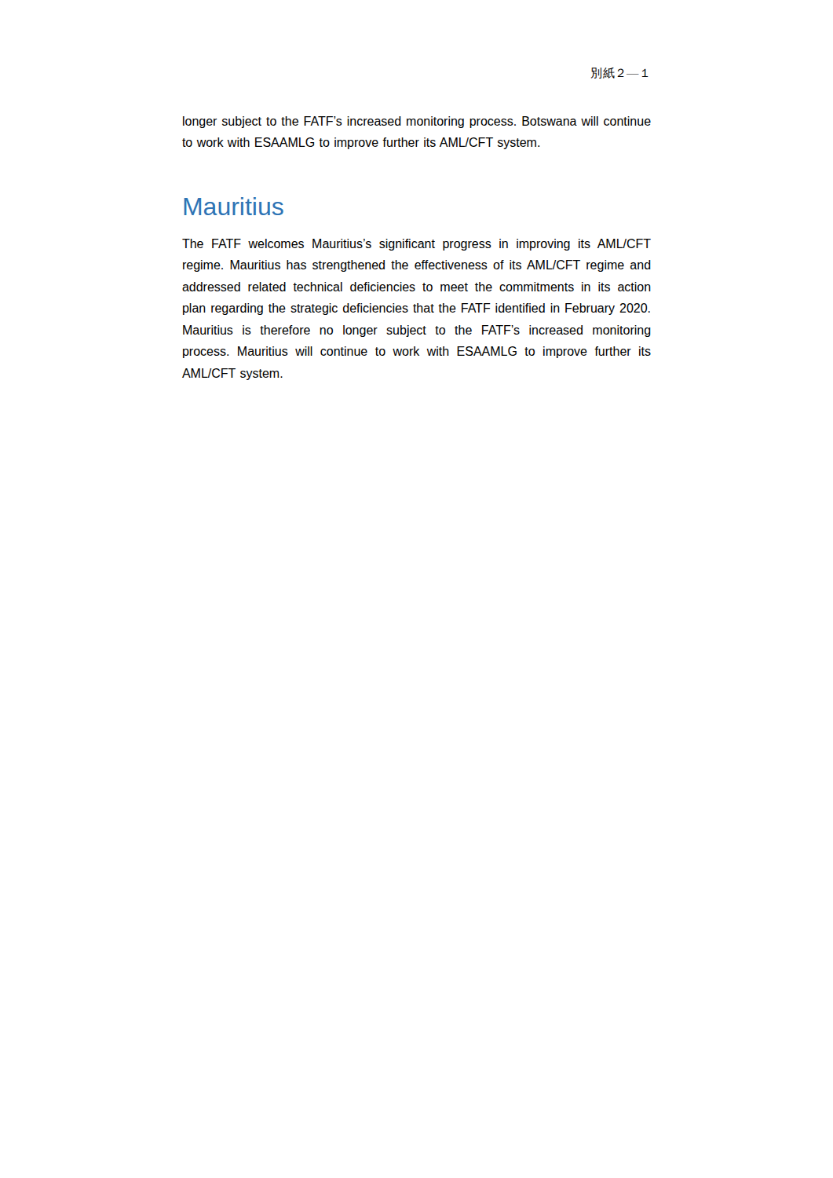別紙２―１
longer subject to the FATF’s increased monitoring process. Botswana will continue to work with ESAAMLG to improve further its AML/CFT system.
Mauritius
The FATF welcomes Mauritius’s significant progress in improving its AML/CFT regime. Mauritius has strengthened the effectiveness of its AML/CFT regime and addressed related technical deficiencies to meet the commitments in its action plan regarding the strategic deficiencies that the FATF identified in February 2020. Mauritius is therefore no longer subject to the FATF’s increased monitoring process. Mauritius will continue to work with ESAAMLG to improve further its AML/CFT system.